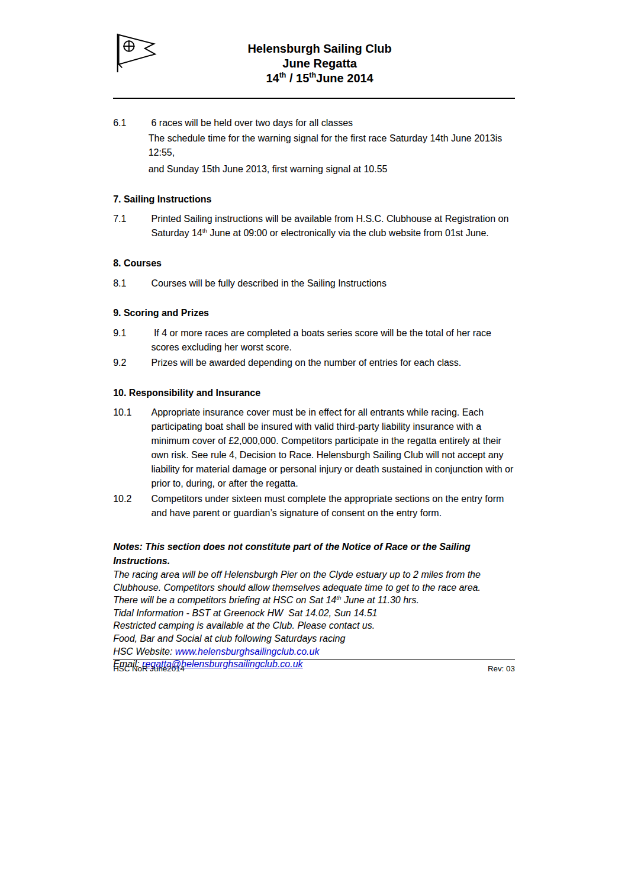Helensburgh Sailing Club June Regatta 14th / 15thJune 2014
6.1
6 races will be held over two days for all classes
The schedule time for the warning signal for the first race Saturday 14th June 2013is 12:55,
and Sunday 15th June 2013, first warning signal at 10.55
7. Sailing Instructions
7.1
Printed Sailing instructions will be available from H.S.C. Clubhouse at Registration on Saturday 14th June at 09:00 or electronically via the club website from 01st June.
8. Courses
8.1
Courses will be fully described in the Sailing Instructions
9. Scoring and Prizes
9.1
If 4 or more races are completed a boats series score will be the total of her race scores excluding her worst score.
9.2
Prizes will be awarded depending on the number of entries for each class.
10. Responsibility and Insurance
10.1
Appropriate insurance cover must be in effect for all entrants while racing. Each participating boat shall be insured with valid third-party liability insurance with a minimum cover of £2,000,000. Competitors participate in the regatta entirely at their own risk. See rule 4, Decision to Race. Helensburgh Sailing Club will not accept any liability for material damage or personal injury or death sustained in conjunction with or prior to, during, or after the regatta.
10.2
Competitors under sixteen must complete the appropriate sections on the entry form and have parent or guardian’s signature of consent on the entry form.
Notes: This section does not constitute part of the Notice of Race or the Sailing Instructions.
The racing area will be off Helensburgh Pier on the Clyde estuary up to 2 miles from the Clubhouse. Competitors should allow themselves adequate time to get to the race area.
There will be a competitors briefing at HSC on Sat 14th June at 11.30 hrs.
Tidal Information - BST at Greenock HW Sat 14.02, Sun 14.51
Restricted camping is available at the Club. Please contact us.
Food, Bar and Social at club following Saturdays racing
HSC Website: www.helensburghsailingclub.co.uk
Email: regatta@helensburghsailingclub.co.uk
HSC NoR June2014 Rev: 03